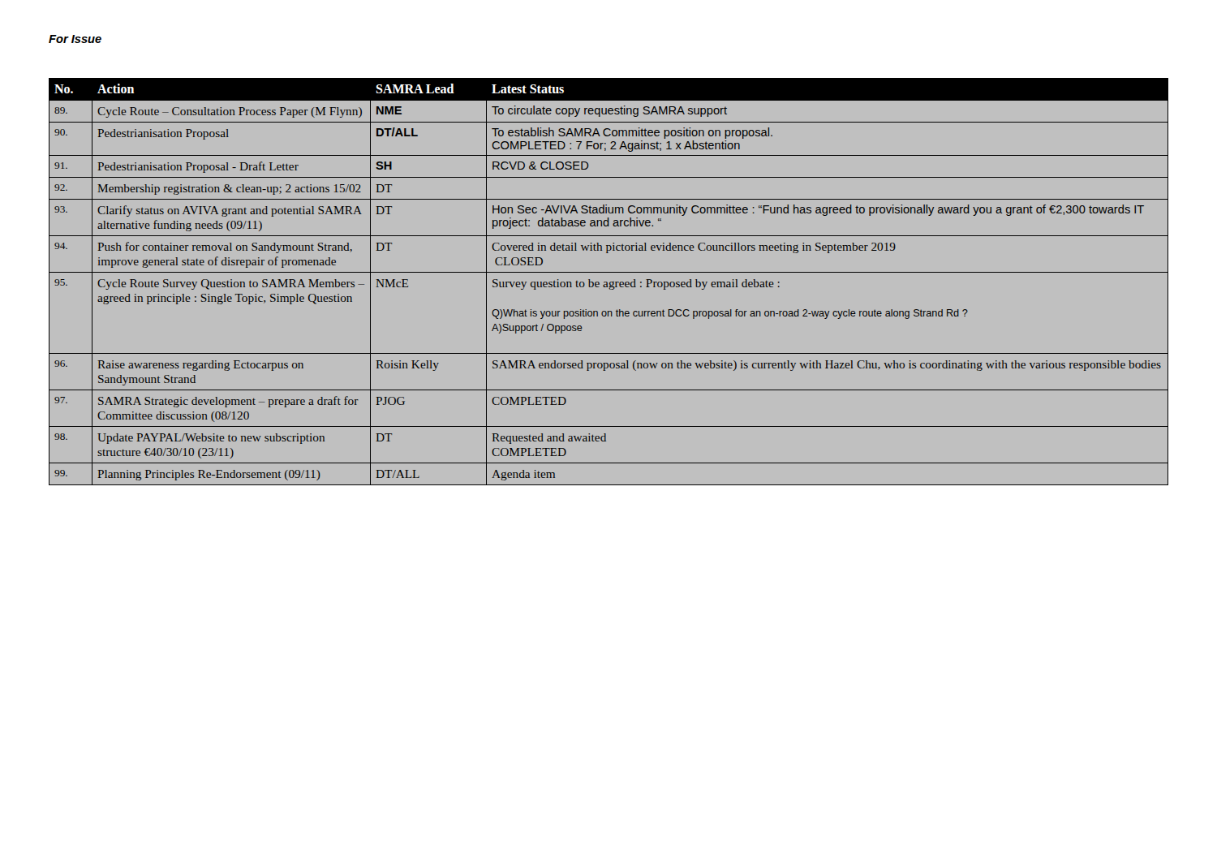For Issue
| No. | Action | SAMRA Lead | Latest Status |
| --- | --- | --- | --- |
| 89. | Cycle Route – Consultation Process Paper (M Flynn) | NME | To circulate copy requesting SAMRA support |
| 90. | Pedestrianisation Proposal | DT/ALL | To establish SAMRA Committee position on proposal. COMPLETED : 7 For; 2 Against; 1 x Abstention |
| 91. | Pedestrianisation Proposal - Draft Letter | SH | RCVD & CLOSED |
| 92. | Membership registration & clean-up; 2 actions 15/02 | DT | |
| 93. | Clarify status on AVIVA grant and potential SAMRA alternative funding needs (09/11) | DT | Hon Sec -AVIVA Stadium Community Committee : “Fund has agreed to provisionally award you a grant of €2,300 towards IT project: database and archive. “ |
| 94. | Push for container removal on Sandymount Strand, improve general state of disrepair of promenade | DT | Covered in detail with pictorial evidence Councillors meeting in September 2019 CLOSED |
| 95. | Cycle Route Survey Question to SAMRA Members – agreed in principle : Single Topic, Simple Question | NMcE | Survey question to be agreed : Proposed by email debate : Q)What is your position on the current DCC proposal for an on-road 2-way cycle route along Strand Rd ? A)Support / Oppose |
| 96. | Raise awareness regarding Ectocarpus on Sandymount Strand | Roisin Kelly | SAMRA endorsed proposal (now on the website) is currently with Hazel Chu, who is coordinating with the various responsible bodies |
| 97. | SAMRA Strategic development – prepare a draft for Committee discussion (08/120 | PJOG | COMPLETED |
| 98. | Update PAYPAL/Website to new subscription structure €40/30/10 (23/11) | DT | Requested and awaited COMPLETED |
| 99. | Planning Principles Re-Endorsement (09/11) | DT/ALL | Agenda item |